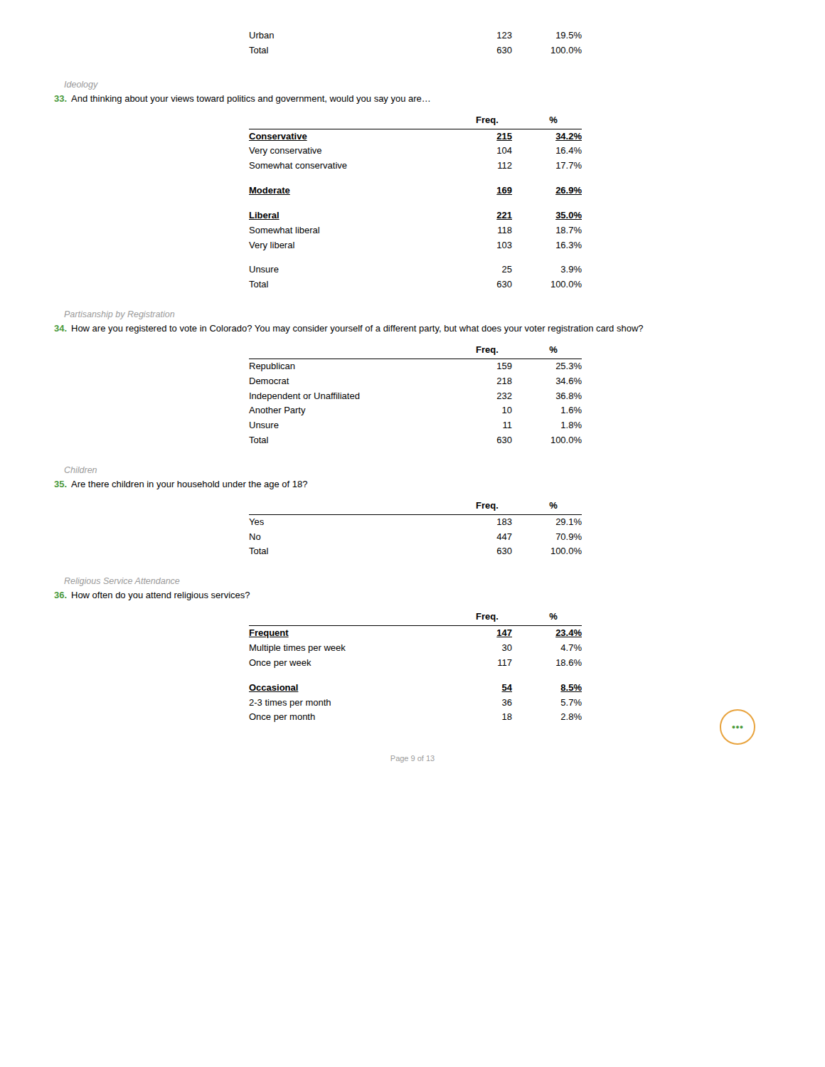| Urban | 123 | 19.5% |
| Total | 630 | 100.0% |
Ideology
33. And thinking about your views toward politics and government, would you say you are…
| | Freq. | % |
| --- | --- | --- |
| Conservative | 215 | 34.2% |
| Very conservative | 104 | 16.4% |
| Somewhat conservative | 112 | 17.7% |
| Moderate | 169 | 26.9% |
| Liberal | 221 | 35.0% |
| Somewhat liberal | 118 | 18.7% |
| Very liberal | 103 | 16.3% |
| Unsure | 25 | 3.9% |
| Total | 630 | 100.0% |
Partisanship by Registration
34. How are you registered to vote in Colorado? You may consider yourself of a different party, but what does your voter registration card show?
| | Freq. | % |
| --- | --- | --- |
| Republican | 159 | 25.3% |
| Democrat | 218 | 34.6% |
| Independent or Unaffiliated | 232 | 36.8% |
| Another Party | 10 | 1.6% |
| Unsure | 11 | 1.8% |
| Total | 630 | 100.0% |
Children
35. Are there children in your household under the age of 18?
| | Freq. | % |
| --- | --- | --- |
| Yes | 183 | 29.1% |
| No | 447 | 70.9% |
| Total | 630 | 100.0% |
Religious Service Attendance
36. How often do you attend religious services?
| | Freq. | % |
| --- | --- | --- |
| Frequent | 147 | 23.4% |
| Multiple times per week | 30 | 4.7% |
| Once per week | 117 | 18.6% |
| Occasional | 54 | 8.5% |
| 2-3 times per month | 36 | 5.7% |
| Once per month | 18 | 2.8% |
Page 9 of 13
●●●